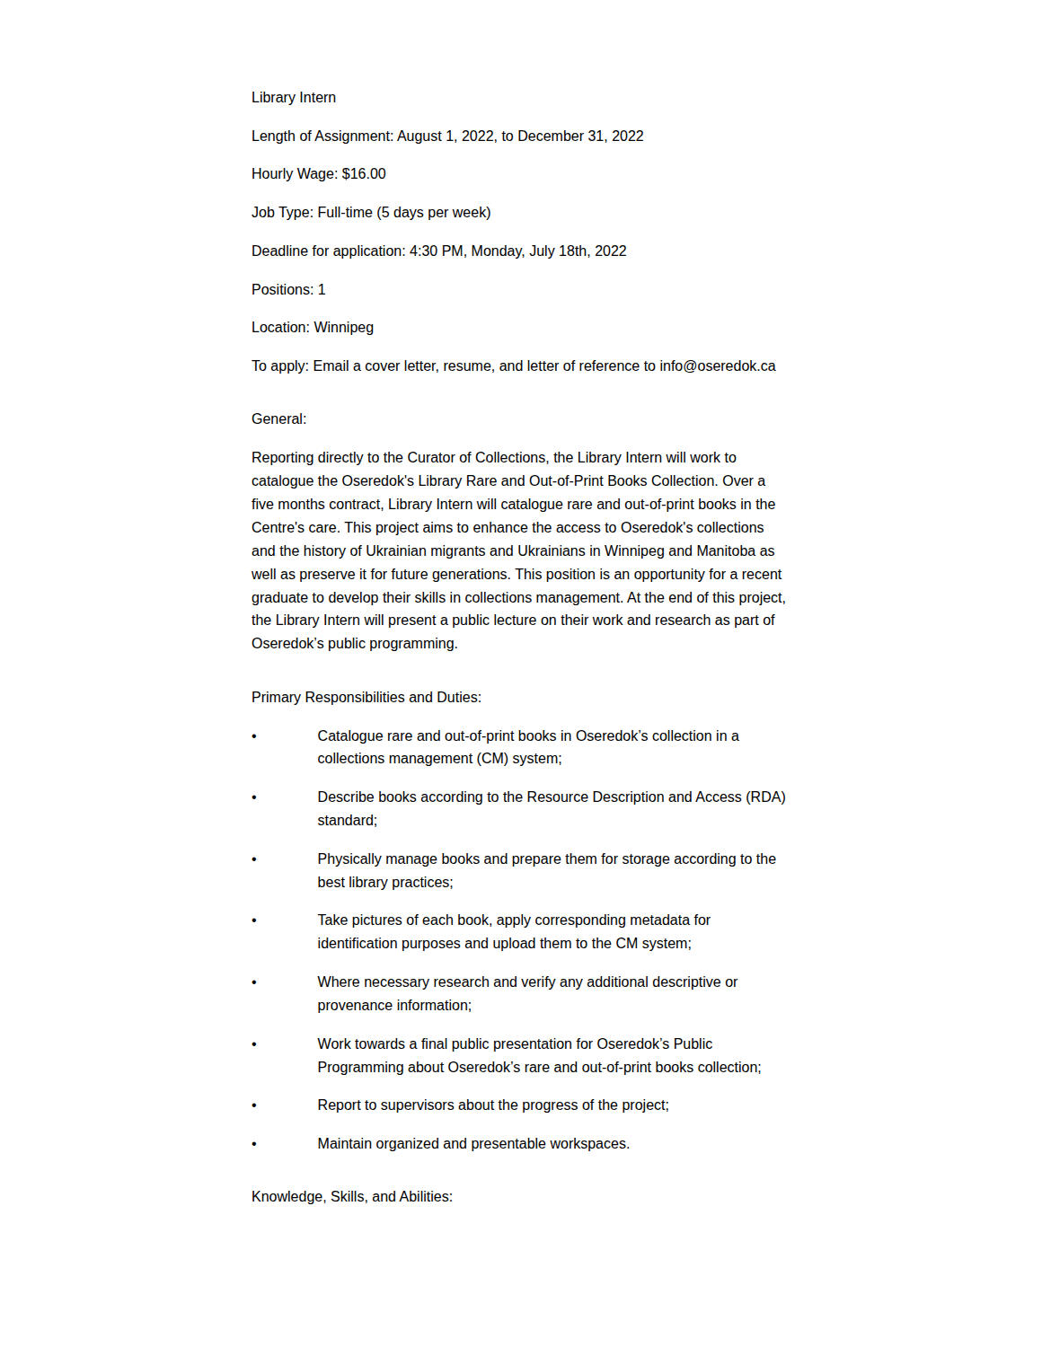Library Intern
Length of Assignment: August 1, 2022, to December 31, 2022
Hourly Wage: $16.00
Job Type: Full-time (5 days per week)
Deadline for application: 4:30 PM, Monday, July 18th, 2022
Positions: 1
Location: Winnipeg
To apply: Email a cover letter, resume, and letter of reference to info@oseredok.ca
General:
Reporting directly to the Curator of Collections, the Library Intern will work to catalogue the Oseredok's Library Rare and Out-of-Print Books Collection. Over a five months contract, Library Intern will catalogue rare and out-of-print books in the Centre's care. This project aims to enhance the access to Oseredok's collections and the history of Ukrainian migrants and Ukrainians in Winnipeg and Manitoba as well as preserve it for future generations. This position is an opportunity for a recent graduate to develop their skills in collections management. At the end of this project, the Library Intern will present a public lecture on their work and research as part of Oseredok’s public programming.
Primary Responsibilities and Duties:
•Catalogue rare and out-of-print books in Oseredok’s collection in a collections management (CM) system;
•Describe books according to the Resource Description and Access (RDA) standard;
•Physically manage books and prepare them for storage according to the best library practices;
•Take pictures of each book, apply corresponding metadata for identification purposes and upload them to the CM system;
•Where necessary research and verify any additional descriptive or provenance information;
•Work towards a final public presentation for Oseredok’s Public Programming about Oseredok’s rare and out-of-print books collection;
•Report to supervisors about the progress of the project;
•Maintain organized and presentable workspaces.
Knowledge, Skills, and Abilities: